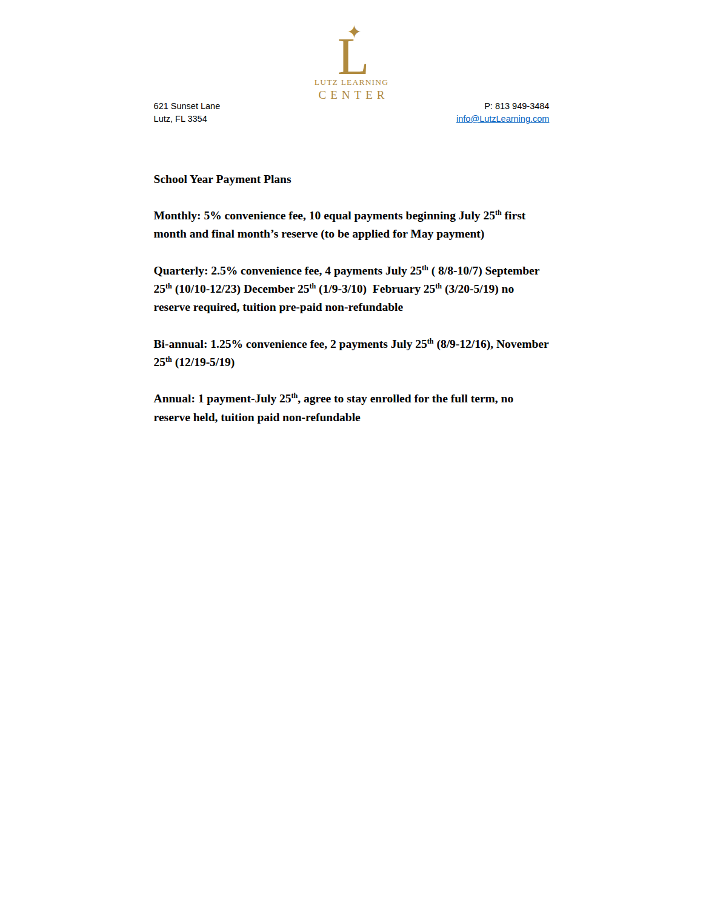✦L
LUTZ LEARNING
CENTER
621 Sunset Lane
Lutz, FL 3354
P: 813 949-3484
info@LutzLearning.com
School Year Payment Plans
Monthly: 5% convenience fee, 10 equal payments beginning July 25th first month and final month’s reserve (to be applied for May payment)
Quarterly: 2.5% convenience fee, 4 payments July 25th ( 8/8-10/7) September 25th (10/10-12/23) December 25th (1/9-3/10) February 25th (3/20-5/19) no reserve required, tuition pre-paid non-refundable
Bi-annual: 1.25% convenience fee, 2 payments July 25th (8/9-12/16), November 25th (12/19-5/19)
Annual: 1 payment-July 25th, agree to stay enrolled for the full term, no reserve held, tuition paid non-refundable